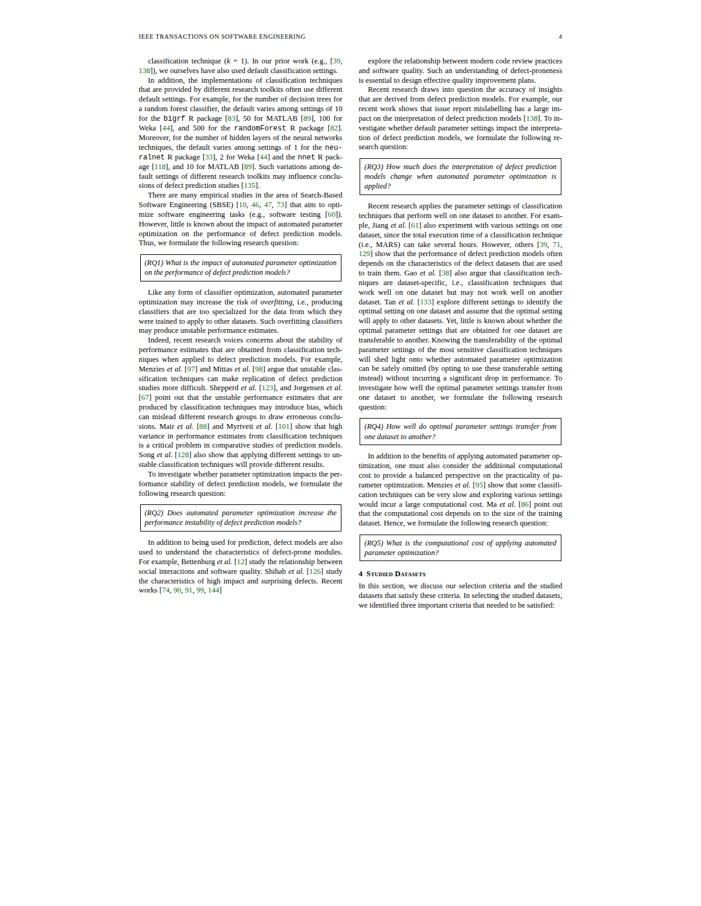IEEE Transactions on Software Engineering 4
classification technique (k = 1). In our prior work (e.g., [39, 138]), we ourselves have also used default classification settings.
In addition, the implementations of classification techniques that are provided by different research toolkits often use different default settings. For example, for the number of decision trees for a random forest classifier, the default varies among settings of 10 for the bigrf R package [83], 50 for MATLAB [89], 100 for Weka [44], and 500 for the randomForest R package [82]. Moreover, for the number of hidden layers of the neural networks techniques, the default varies among settings of 1 for the neuralnet R package [33], 2 for Weka [44] and the nnet R package [118], and 10 for MATLAB [89]. Such variations among default settings of different research toolkits may influence conclusions of defect prediction studies [135].
There are many empirical studies in the area of Search-Based Software Engineering (SBSE) [10, 46, 47, 73] that aim to optimize software engineering tasks (e.g., software testing [60]). However, little is known about the impact of automated parameter optimization on the performance of defect prediction models. Thus, we formulate the following research question:
(RQ1) What is the impact of automated parameter optimization on the performance of defect prediction models?
Like any form of classifier optimization, automated parameter optimization may increase the risk of overfitting, i.e., producing classifiers that are too specialized for the data from which they were trained to apply to other datasets. Such overfitting classifiers may produce unstable performance estimates.
Indeed, recent research voices concerns about the stability of performance estimates that are obtained from classification techniques when applied to defect prediction models. For example, Menzies et al. [97] and Mittas et al. [98] argue that unstable classification techniques can make replication of defect prediction studies more difficult. Shepperd et al. [123], and Jorgensen et al. [67] point out that the unstable performance estimates that are produced by classification techniques may introduce bias, which can mislead different research groups to draw erroneous conclusions. Mair et al. [88] and Myrtveit et al. [101] show that high variance in performance estimates from classification techniques is a critical problem in comparative studies of prediction models. Song et al. [128] also show that applying different settings to unstable classification techniques will provide different results.
To investigate whether parameter optimization impacts the performance stability of defect prediction models, we formulate the following research question:
(RQ2) Does automated parameter optimization increase the performance instability of defect prediction models?
In addition to being used for prediction, defect models are also used to understand the characteristics of defect-prone modules. For example, Bettenburg et al. [12] study the relationship between social interactions and software quality. Shihab et al. [126] study the characteristics of high impact and surprising defects. Recent works [74, 90, 91, 99, 144]
explore the relationship between modern code review practices and software quality. Such an understanding of defect-proneness is essential to design effective quality improvement plans.
Recent research draws into question the accuracy of insights that are derived from defect prediction models. For example, our recent work shows that issue report mislabelling has a large impact on the interpretation of defect prediction models [138]. To investigate whether default parameter settings impact the interpretation of defect prediction models, we formulate the following research question:
(RQ3) How much does the interpretation of defect prediction models change when automated parameter optimization is applied?
Recent research applies the parameter settings of classification techniques that perform well on one dataset to another. For example, Jiang et al. [61] also experiment with various settings on one dataset, since the total execution time of a classification technique (i.e., MARS) can take several hours. However, others [39, 71, 129] show that the performance of defect prediction models often depends on the characteristics of the defect datasets that are used to train them. Gao et al. [38] also argue that classification techniques are dataset-specific, i.e., classification techniques that work well on one dataset but may not work well on another dataset. Tan et al. [133] explore different settings to identify the optimal setting on one dataset and assume that the optimal setting will apply to other datasets. Yet, little is known about whether the optimal parameter settings that are obtained for one dataset are transferable to another. Knowing the transferability of the optimal parameter settings of the most sensitive classification techniques will shed light onto whether automated parameter optimization can be safely omitted (by opting to use these transferable setting instead) without incurring a significant drop in performance. To investigate how well the optimal parameter settings transfer from one dataset to another, we formulate the following research question:
(RQ4) How well do optimal parameter settings transfer from one dataset to another?
In addition to the benefits of applying automated parameter optimization, one must also consider the additional computational cost to provide a balanced perspective on the practicality of parameter optimization. Menzies et al. [95] show that some classification techniques can be very slow and exploring various settings would incur a large computational cost. Ma et al. [86] point out that the computational cost depends on to the size of the training dataset. Hence, we formulate the following research question:
(RQ5) What is the computational cost of applying automated parameter optimization?
4 Studied Datasets
In this section, we discuss our selection criteria and the studied datasets that satisfy these criteria. In selecting the studied datasets, we identified three important criteria that needed to be satisfied: